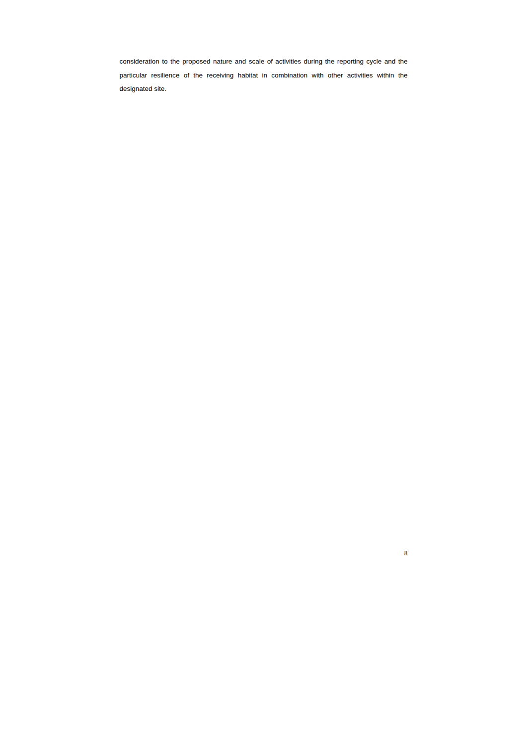consideration to the proposed nature and scale of activities during the reporting cycle and the particular resilience of the receiving habitat in combination with other activities within the designated site.
8